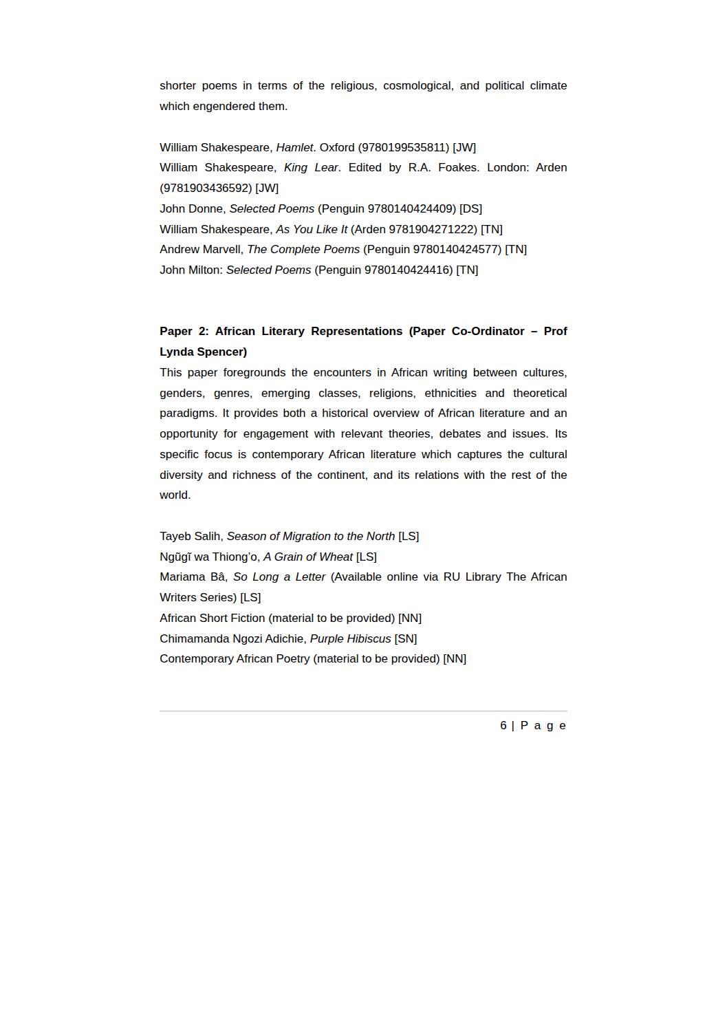shorter poems in terms of the religious, cosmological, and political climate which engendered them.
William Shakespeare, Hamlet. Oxford (9780199535811) [JW]
William Shakespeare, King Lear. Edited by R.A. Foakes. London: Arden (9781903436592) [JW]
John Donne, Selected Poems (Penguin 9780140424409) [DS]
William Shakespeare, As You Like It (Arden 9781904271222) [TN]
Andrew Marvell, The Complete Poems (Penguin 9780140424577) [TN]
John Milton: Selected Poems (Penguin 9780140424416) [TN]
Paper 2: African Literary Representations (Paper Co-Ordinator – Prof Lynda Spencer)
This paper foregrounds the encounters in African writing between cultures, genders, genres, emerging classes, religions, ethnicities and theoretical paradigms. It provides both a historical overview of African literature and an opportunity for engagement with relevant theories, debates and issues. Its specific focus is contemporary African literature which captures the cultural diversity and richness of the continent, and its relations with the rest of the world.
Tayeb Salih, Season of Migration to the North [LS]
Ngũgĩ wa Thiong’o, A Grain of Wheat [LS]
Mariama Bâ, So Long a Letter (Available online via RU Library The African Writers Series) [LS]
African Short Fiction (material to be provided) [NN]
Chimamanda Ngozi Adichie, Purple Hibiscus [SN]
Contemporary African Poetry (material to be provided) [NN]
6 | P a g e